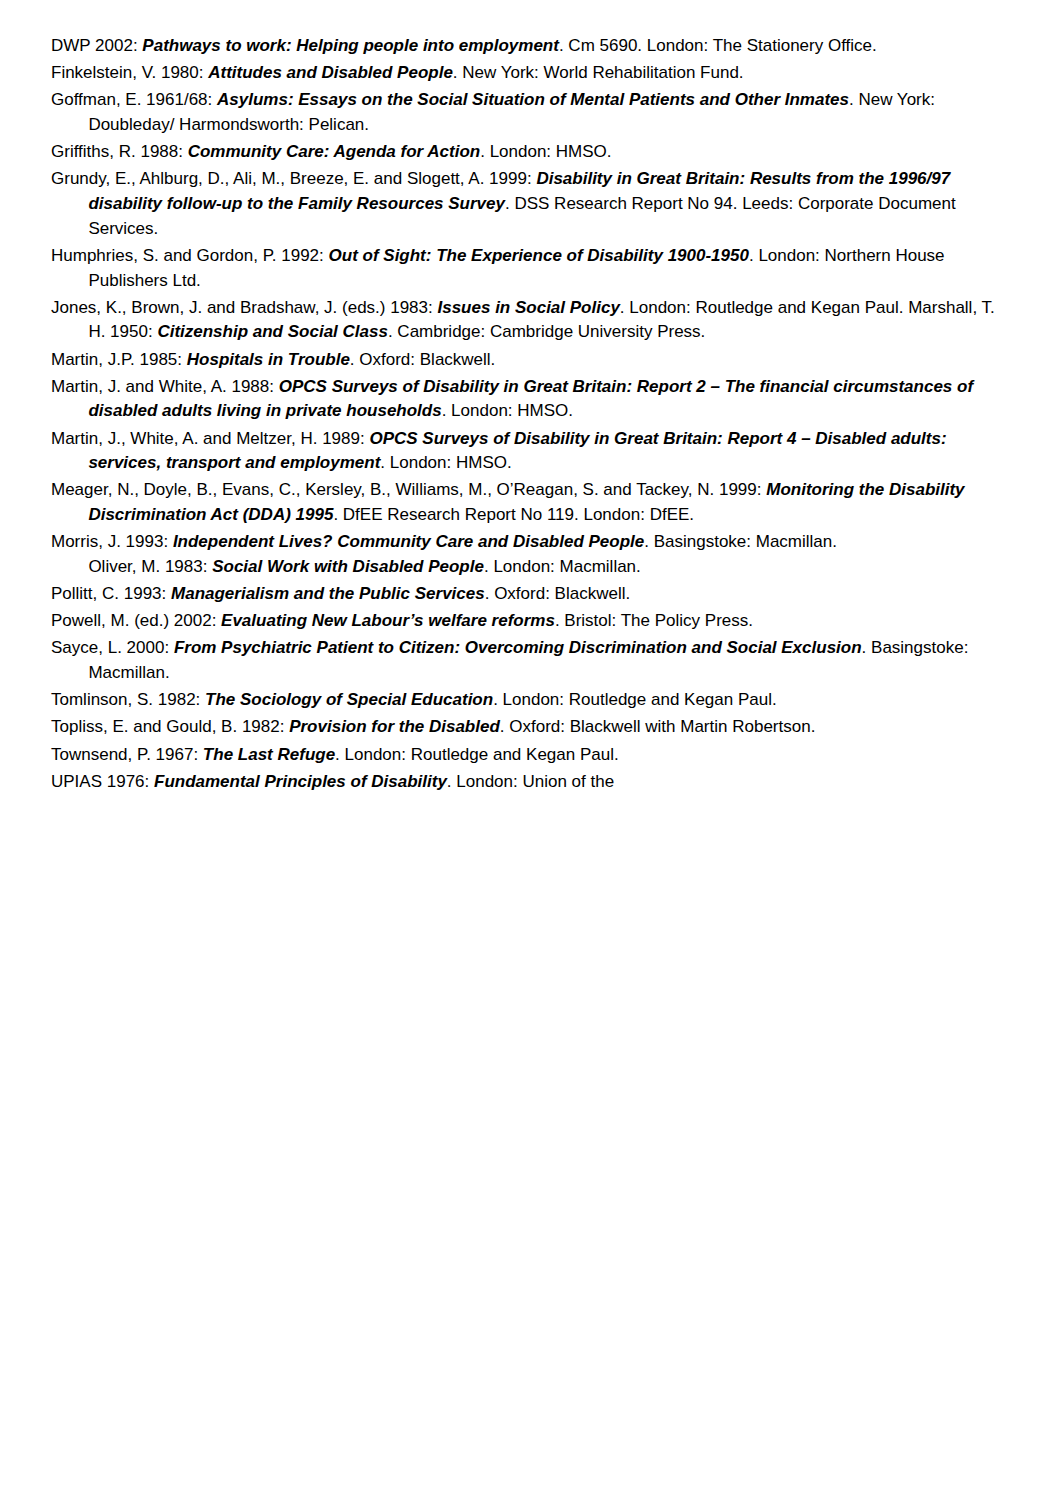DWP 2002: Pathways to work: Helping people into employment. Cm 5690. London: The Stationery Office.
Finkelstein, V. 1980: Attitudes and Disabled People. New York: World Rehabilitation Fund.
Goffman, E. 1961/68: Asylums: Essays on the Social Situation of Mental Patients and Other Inmates. New York: Doubleday/ Harmondsworth: Pelican.
Griffiths, R. 1988: Community Care: Agenda for Action. London: HMSO.
Grundy, E., Ahlburg, D., Ali, M., Breeze, E. and Slogett, A. 1999: Disability in Great Britain: Results from the 1996/97 disability follow-up to the Family Resources Survey. DSS Research Report No 94. Leeds: Corporate Document Services.
Humphries, S. and Gordon, P. 1992: Out of Sight: The Experience of Disability 1900-1950. London: Northern House Publishers Ltd.
Jones, K., Brown, J. and Bradshaw, J. (eds.) 1983: Issues in Social Policy. London: Routledge and Kegan Paul. Marshall, T. H. 1950: Citizenship and Social Class. Cambridge: Cambridge University Press.
Martin, J.P. 1985: Hospitals in Trouble. Oxford: Blackwell.
Martin, J. and White, A. 1988: OPCS Surveys of Disability in Great Britain: Report 2 – The financial circumstances of disabled adults living in private households. London: HMSO.
Martin, J., White, A. and Meltzer, H. 1989: OPCS Surveys of Disability in Great Britain: Report 4 – Disabled adults: services, transport and employment. London: HMSO.
Meager, N., Doyle, B., Evans, C., Kersley, B., Williams, M., O’Reagan, S. and Tackey, N. 1999: Monitoring the Disability Discrimination Act (DDA) 1995. DfEE Research Report No 119. London: DfEE.
Morris, J. 1993: Independent Lives? Community Care and Disabled People. Basingstoke: Macmillan.
Oliver, M. 1983: Social Work with Disabled People. London: Macmillan.
Pollitt, C. 1993: Managerialism and the Public Services. Oxford: Blackwell.
Powell, M. (ed.) 2002: Evaluating New Labour’s welfare reforms. Bristol: The Policy Press.
Sayce, L. 2000: From Psychiatric Patient to Citizen: Overcoming Discrimination and Social Exclusion. Basingstoke: Macmillan.
Tomlinson, S. 1982: The Sociology of Special Education. London: Routledge and Kegan Paul.
Topliss, E. and Gould, B. 1982: Provision for the Disabled. Oxford: Blackwell with Martin Robertson.
Townsend, P. 1967: The Last Refuge. London: Routledge and Kegan Paul.
UPIAS 1976: Fundamental Principles of Disability. London: Union of the